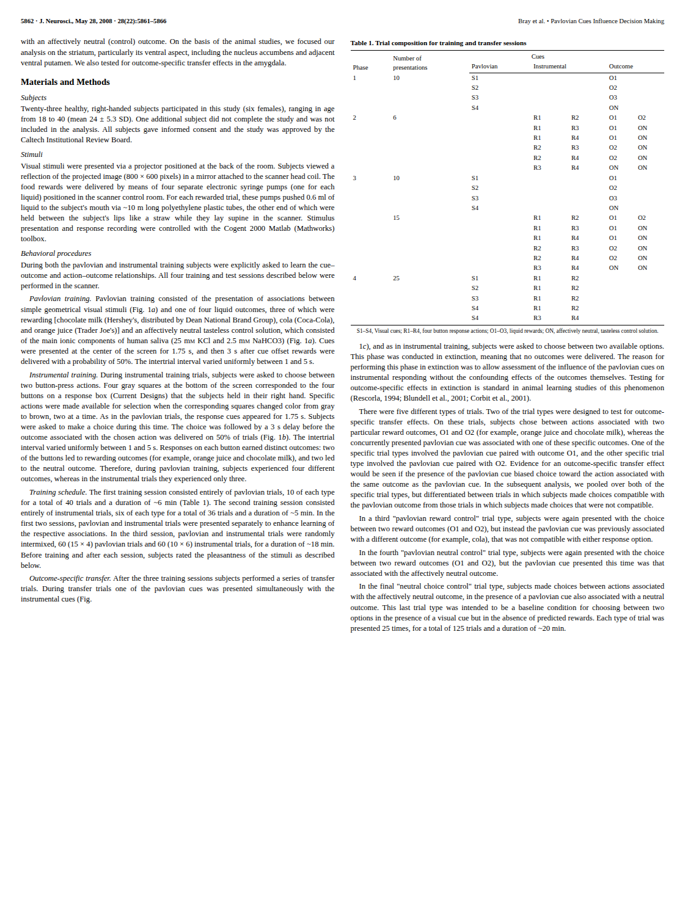5862 · J. Neurosci., May 28, 2008 · 28(22):5861–5866
Bray et al. • Pavlovian Cues Influence Decision Making
with an affectively neutral (control) outcome. On the basis of the animal studies, we focused our analysis on the striatum, particularly its ventral aspect, including the nucleus accumbens and adjacent ventral putamen. We also tested for outcome-specific transfer effects in the amygdala.
Materials and Methods
Subjects
Twenty-three healthy, right-handed subjects participated in this study (six females), ranging in age from 18 to 40 (mean 24 ± 5.3 SD). One additional subject did not complete the study and was not included in the analysis. All subjects gave informed consent and the study was approved by the Caltech Institutional Review Board.
Stimuli
Visual stimuli were presented via a projector positioned at the back of the room. Subjects viewed a reflection of the projected image (800 × 600 pixels) in a mirror attached to the scanner head coil. The food rewards were delivered by means of four separate electronic syringe pumps (one for each liquid) positioned in the scanner control room. For each rewarded trial, these pumps pushed 0.6 ml of liquid to the subject's mouth via ~10 m long polyethylene plastic tubes, the other end of which were held between the subject's lips like a straw while they lay supine in the scanner. Stimulus presentation and response recording were controlled with the Cogent 2000 Matlab (Mathworks) toolbox.
Behavioral procedures
During both the pavlovian and instrumental training subjects were explicitly asked to learn the cue–outcome and action–outcome relationships. All four training and test sessions described below were performed in the scanner.
Pavlovian training. Pavlovian training consisted of the presentation of associations between simple geometrical visual stimuli (Fig. 1a) and one of four liquid outcomes, three of which were rewarding [chocolate milk (Hershey's, distributed by Dean National Brand Group), cola (Coca-Cola), and orange juice (Trader Joe's)] and an affectively neutral tasteless control solution, which consisted of the main ionic components of human saliva (25 mm KCl and 2.5 mm NaHCO3) (Fig. 1a). Cues were presented at the center of the screen for 1.75 s, and then 3 s after cue offset rewards were delivered with a probability of 50%. The intertrial interval varied uniformly between 1 and 5 s.
Instrumental training. During instrumental training trials, subjects were asked to choose between two button-press actions. Four gray squares at the bottom of the screen corresponded to the four buttons on a response box (Current Designs) that the subjects held in their right hand. Specific actions were made available for selection when the corresponding squares changed color from gray to brown, two at a time. As in the pavlovian trials, the response cues appeared for 1.75 s. Subjects were asked to make a choice during this time. The choice was followed by a 3 s delay before the outcome associated with the chosen action was delivered on 50% of trials (Fig. 1b). The intertrial interval varied uniformly between 1 and 5 s. Responses on each button earned distinct outcomes: two of the buttons led to rewarding outcomes (for example, orange juice and chocolate milk), and two led to the neutral outcome. Therefore, during pavlovian training, subjects experienced four different outcomes, whereas in the instrumental trials they experienced only three.
Training schedule. The first training session consisted entirely of pavlovian trials, 10 of each type for a total of 40 trials and a duration of ~6 min (Table 1). The second training session consisted entirely of instrumental trials, six of each type for a total of 36 trials and a duration of ~5 min. In the first two sessions, pavlovian and instrumental trials were presented separately to enhance learning of the respective associations. In the third session, pavlovian and instrumental trials were randomly intermixed, 60 (15 × 4) pavlovian trials and 60 (10 × 6) instrumental trials, for a duration of ~18 min. Before training and after each session, subjects rated the pleasantness of the stimuli as described below.
Outcome-specific transfer. After the three training sessions subjects performed a series of transfer trials. During transfer trials one of the pavlovian cues was presented simultaneously with the instrumental cues (Fig.
Table 1. Trial composition for training and transfer sessions
| Phase | Number of presentations | Cues | |
| --- | --- | --- | --- |
| Pavlovian | Instrumental | Outcome |
| 1 | 10 | S1 | | | O1 | |
| | | S2 | | | O2 | |
| | | S3 | | | O3 | |
| | | S4 | | | ON | |
| 2 | 6 | | R1 | R2 | O1 | O2 |
| | | | R1 | R3 | O1 | ON |
| | | | R1 | R4 | O1 | ON |
| | | | R2 | R3 | O2 | ON |
| | | | R2 | R4 | O2 | ON |
| | | | R3 | R4 | ON | ON |
| 3 | 10 | S1 | | | O1 | |
| | | S2 | | | O2 | |
| | | S3 | | | O3 | |
| | | S4 | | | ON | |
| | 15 | | R1 | R2 | O1 | O2 |
| | | | R1 | R3 | O1 | ON |
| | | | R1 | R4 | O1 | ON |
| | | | R2 | R3 | O2 | ON |
| | | | R2 | R4 | O2 | ON |
| | | | R3 | R4 | ON | ON |
| 4 | 25 | S1 | R1 | R2 | | |
| | | S2 | R1 | R2 | | |
| | | S3 | R1 | R2 | | |
| | | S4 | R1 | R2 | | |
| | | S4 | R3 | R4 | | |
S1–S4, Visual cues; R1–R4, four button response actions; O1–O3, liquid rewards; ON, affectively neutral, tasteless control solution.
1c), and as in instrumental training, subjects were asked to choose between two available options. This phase was conducted in extinction, meaning that no outcomes were delivered. The reason for performing this phase in extinction was to allow assessment of the influence of the pavlovian cues on instrumental responding without the confounding effects of the outcomes themselves. Testing for outcome-specific effects in extinction is standard in animal learning studies of this phenomenon (Rescorla, 1994; Blundell et al., 2001; Corbit et al., 2001).
There were five different types of trials. Two of the trial types were designed to test for outcome-specific transfer effects. On these trials, subjects chose between actions associated with two particular reward outcomes, O1 and O2 (for example, orange juice and chocolate milk), whereas the concurrently presented pavlovian cue was associated with one of these specific outcomes. One of the specific trial types involved the pavlovian cue paired with outcome O1, and the other specific trial type involved the pavlovian cue paired with O2. Evidence for an outcome-specific transfer effect would be seen if the presence of the pavlovian cue biased choice toward the action associated with the same outcome as the pavlovian cue. In the subsequent analysis, we pooled over both of the specific trial types, but differentiated between trials in which subjects made choices compatible with the pavlovian outcome from those trials in which subjects made choices that were not compatible.
In a third "pavlovian reward control" trial type, subjects were again presented with the choice between two reward outcomes (O1 and O2), but instead the pavlovian cue was previously associated with a different outcome (for example, cola), that was not compatible with either response option.
In the fourth "pavlovian neutral control" trial type, subjects were again presented with the choice between two reward outcomes (O1 and O2), but the pavlovian cue presented this time was that associated with the affectively neutral outcome.
In the final "neutral choice control" trial type, subjects made choices between actions associated with the affectively neutral outcome, in the presence of a pavlovian cue also associated with a neutral outcome. This last trial type was intended to be a baseline condition for choosing between two options in the presence of a visual cue but in the absence of predicted rewards. Each type of trial was presented 25 times, for a total of 125 trials and a duration of ~20 min.